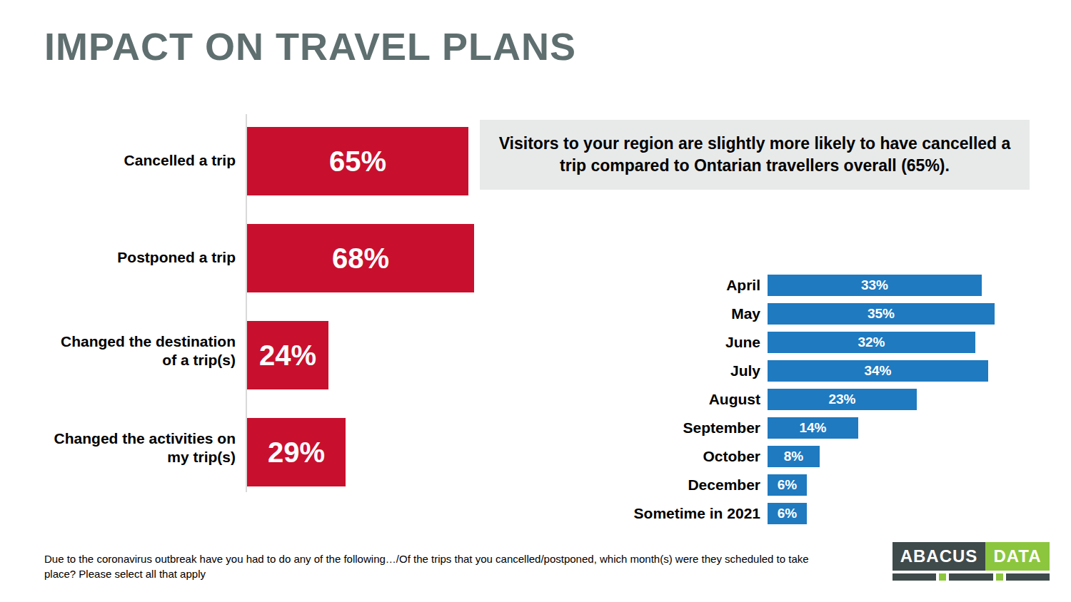IMPACT ON TRAVEL PLANS
Cancelled a trip
Postponed a trip
Changed the destination
of a trip(s)
Changed the activities on
my trip(s)
65%
68%
24%
29%
Visitors to your region are slightly more likely to have cancelled a trip compared to Ontarian travellers overall (65%).
April
33%
May
35%
June
32%
July
34%
August
23%
September
14%
October
8%
December
6%
Sometime in 2021
6%
Due to the coronavirus outbreak have you had to do any of the following…/Of the trips that you cancelled/postponed, which month(s) were they scheduled to take place? Please select all that apply
ABACUS
DATA